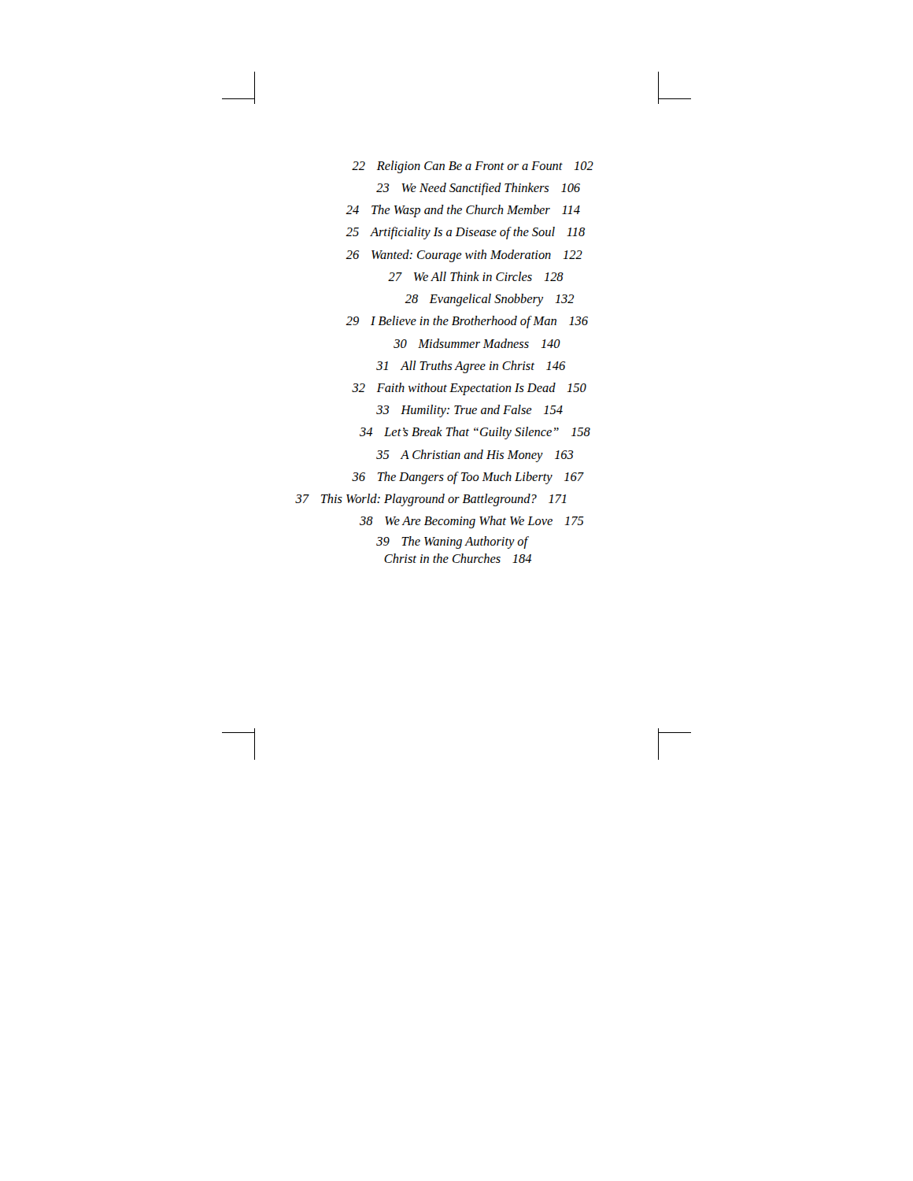22 Religion Can Be a Front or a Fount102
23 We Need Sanctified Thinkers106
24 The Wasp and the Church Member114
25 Artificiality Is a Disease of the Soul118
26 Wanted: Courage with Moderation122
27 We All Think in Circles128
28 Evangelical Snobbery132
29 I Believe in the Brotherhood of Man136
30 Midsummer Madness140
31 All Truths Agree in Christ146
32 Faith without Expectation Is Dead150
33 Humility: True and False154
34 Let’s Break That “Guilty Silence”158
35 A Christian and His Money163
36 The Dangers of Too Much Liberty167
37 This World: Playground or Battleground?171
38 We Are Becoming What We Love175
39 The Waning Authority ofChrist in the Churches184